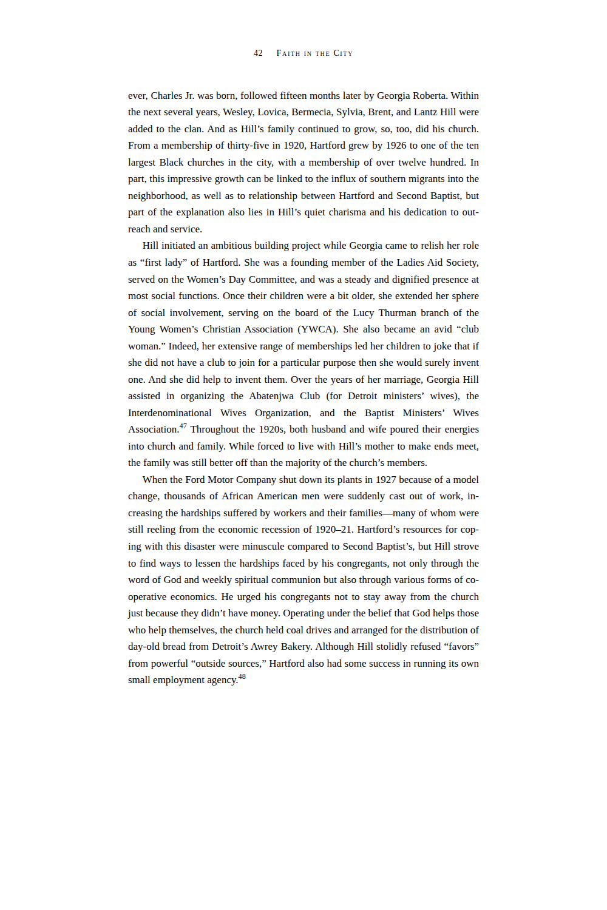42 Faith in the City
ever, Charles Jr. was born, followed fifteen months later by Georgia Roberta. Within the next several years, Wesley, Lovica, Bermecia, Sylvia, Brent, and Lantz Hill were added to the clan. And as Hill’s family continued to grow, so, too, did his church. From a membership of thirty-five in 1920, Hartford grew by 1926 to one of the ten largest Black churches in the city, with a membership of over twelve hundred. In part, this impressive growth can be linked to the influx of southern migrants into the neighborhood, as well as to relationship between Hartford and Second Baptist, but part of the explanation also lies in Hill’s quiet charisma and his dedication to outreach and service.
Hill initiated an ambitious building project while Georgia came to relish her role as “first lady” of Hartford. She was a founding member of the Ladies Aid Society, served on the Women’s Day Committee, and was a steady and dignified presence at most social functions. Once their children were a bit older, she extended her sphere of social involvement, serving on the board of the Lucy Thurman branch of the Young Women’s Christian Association (YWCA). She also became an avid “club woman.” Indeed, her extensive range of memberships led her children to joke that if she did not have a club to join for a particular purpose then she would surely invent one. And she did help to invent them. Over the years of her marriage, Georgia Hill assisted in organizing the Abatenjwa Club (for Detroit ministers’ wives), the Interdenominational Wives Organization, and the Baptist Ministers’ Wives Association.47 Throughout the 1920s, both husband and wife poured their energies into church and family. While forced to live with Hill’s mother to make ends meet, the family was still better off than the majority of the church’s members.
When the Ford Motor Company shut down its plants in 1927 because of a model change, thousands of African American men were suddenly cast out of work, increasing the hardships suffered by workers and their families—many of whom were still reeling from the economic recession of 1920–21. Hartford’s resources for coping with this disaster were minuscule compared to Second Baptist’s, but Hill strove to find ways to lessen the hardships faced by his congregants, not only through the word of God and weekly spiritual communion but also through various forms of cooperative economics. He urged his congregants not to stay away from the church just because they didn’t have money. Operating under the belief that God helps those who help themselves, the church held coal drives and arranged for the distribution of day-old bread from Detroit’s Awrey Bakery. Although Hill stolidly refused “favors” from powerful “outside sources,” Hartford also had some success in running its own small employment agency.48